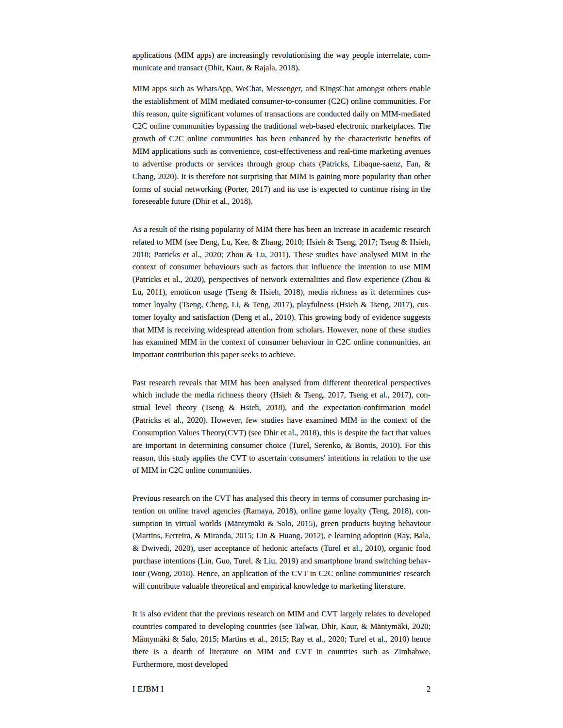applications (MIM apps) are increasingly revolutionising the way people interrelate, communicate and transact (Dhir, Kaur, & Rajala, 2018).
MIM apps such as WhatsApp, WeChat, Messenger, and KingsChat amongst others enable the establishment of MIM mediated consumer-to-consumer (C2C) online communities. For this reason, quite significant volumes of transactions are conducted daily on MIM-mediated C2C online communities bypassing the traditional web-based electronic marketplaces. The growth of C2C online communities has been enhanced by the characteristic benefits of MIM applications such as convenience, cost-effectiveness and real-time marketing avenues to advertise products or services through group chats (Patricks, Libaque-saenz, Fan, & Chang, 2020). It is therefore not surprising that MIM is gaining more popularity than other forms of social networking (Porter, 2017) and its use is expected to continue rising in the foreseeable future (Dhir et al., 2018).
As a result of the rising popularity of MIM there has been an increase in academic research related to MIM (see Deng, Lu, Kee, & Zhang, 2010; Hsieh & Tseng, 2017; Tseng & Hsieh, 2018; Patricks et al., 2020; Zhou & Lu, 2011). These studies have analysed MIM in the context of consumer behaviours such as factors that influence the intention to use MIM (Patricks et al., 2020), perspectives of network externalities and flow experience (Zhou & Lu, 2011), emoticon usage (Tseng & Hsieh, 2018), media richness as it determines customer loyalty (Tseng, Cheng, Li, & Teng, 2017), playfulness (Hsieh & Tseng, 2017), customer loyalty and satisfaction (Deng et al., 2010). This growing body of evidence suggests that MIM is receiving widespread attention from scholars. However, none of these studies has examined MIM in the context of consumer behaviour in C2C online communities, an important contribution this paper seeks to achieve.
Past research reveals that MIM has been analysed from different theoretical perspectives which include the media richness theory (Hsieh & Tseng, 2017, Tseng et al., 2017), construal level theory (Tseng & Hsieh, 2018), and the expectation-confirmation model (Patricks et al., 2020). However, few studies have examined MIM in the context of the Consumption Values Theory(CVT) (see Dhir et al., 2018), this is despite the fact that values are important in determining consumer choice (Turel, Serenko, & Bontis, 2010). For this reason, this study applies the CVT to ascertain consumers' intentions in relation to the use of MIM in C2C online communities.
Previous research on the CVT has analysed this theory in terms of consumer purchasing intention on online travel agencies (Ramaya, 2018), online game loyalty (Teng, 2018), consumption in virtual worlds (Mäntymäki & Salo, 2015), green products buying behaviour (Martins, Ferreira, & Miranda, 2015; Lin & Huang, 2012), e-learning adoption (Ray, Bala, & Dwivedi, 2020), user acceptance of hedonic artefacts (Turel et al., 2010), organic food purchase intentions (Lin, Guo, Turel, & Liu, 2019) and smartphone brand switching behaviour (Wong, 2018). Hence, an application of the CVT in C2C online communities' research will contribute valuable theoretical and empirical knowledge to marketing literature.
It is also evident that the previous research on MIM and CVT largely relates to developed countries compared to developing countries (see Talwar, Dhir, Kaur, & Mäntymäki, 2020; Mäntymäki & Salo, 2015; Martins et al., 2015; Ray et al., 2020; Turel et al., 2010) hence there is a dearth of literature on MIM and CVT in countries such as Zimbabwe. Furthermore, most developed
I EJBM I 2